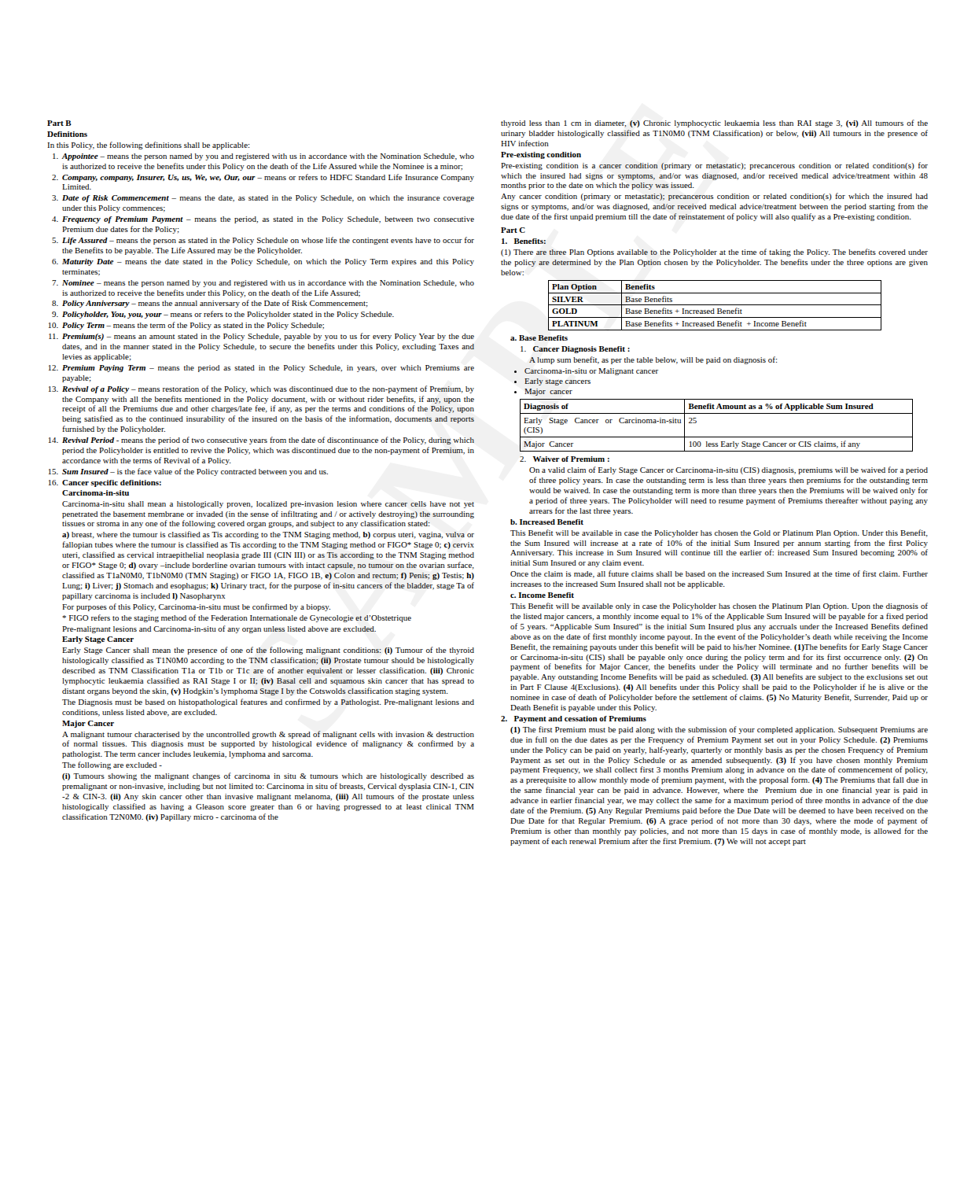SAMPLE
Part B
Definitions
In this Policy, the following definitions shall be applicable:
Appointee – means the person named by you and registered with us in accordance with the Nomination Schedule, who is authorized to receive the benefits under this Policy on the death of the Life Assured while the Nominee is a minor;
Company, company, Insurer, Us, us, We, we, Our, our – means or refers to HDFC Standard Life Insurance Company Limited.
Date of Risk Commencement – means the date, as stated in the Policy Schedule, on which the insurance coverage under this Policy commences;
Frequency of Premium Payment – means the period, as stated in the Policy Schedule, between two consecutive Premium due dates for the Policy;
Life Assured – means the person as stated in the Policy Schedule on whose life the contingent events have to occur for the Benefits to be payable. The Life Assured may be the Policyholder.
Maturity Date – means the date stated in the Policy Schedule, on which the Policy Term expires and this Policy terminates;
Nominee – means the person named by you and registered with us in accordance with the Nomination Schedule, who is authorized to receive the benefits under this Policy, on the death of the Life Assured;
Policy Anniversary – means the annual anniversary of the Date of Risk Commencement;
Policyholder, You, you, your – means or refers to the Policyholder stated in the Policy Schedule.
Policy Term – means the term of the Policy as stated in the Policy Schedule;
Premium(s) – means an amount stated in the Policy Schedule, payable by you to us for every Policy Year by the due dates, and in the manner stated in the Policy Schedule, to secure the benefits under this Policy, excluding Taxes and levies as applicable;
Premium Paying Term – means the period as stated in the Policy Schedule, in years, over which Premiums are payable;
Revival of a Policy – means restoration of the Policy, which was discontinued due to the non-payment of Premium, by the Company with all the benefits mentioned in the Policy document, with or without rider benefits, if any, upon the receipt of all the Premiums due and other charges/late fee, if any, as per the terms and conditions of the Policy, upon being satisfied as to the continued insurability of the insured on the basis of the information, documents and reports furnished by the Policyholder.
Revival Period - means the period of two consecutive years from the date of discontinuance of the Policy, during which period the Policyholder is entitled to revive the Policy, which was discontinued due to the non-payment of Premium, in accordance with the terms of Revival of a Policy.
Sum Insured – is the face value of the Policy contracted between you and us.
Cancer specific definitions:
Carcinoma-in-situ
Carcinoma-in-situ shall mean a histologically proven, localized pre-invasion lesion where cancer cells have not yet penetrated the basement membrane or invaded (in the sense of infiltrating and / or actively destroying) the surrounding tissues or stroma in any one of the following covered organ groups, and subject to any classification stated:
a) breast, where the tumour is classified as Tis according to the TNM Staging method, b) corpus uteri, vagina, vulva or fallopian tubes where the tumour is classified as Tis according to the TNM Staging method or FIGO* Stage 0; c) cervix uteri, classified as cervical intraepithelial neoplasia grade III (CIN III) or as Tis according to the TNM Staging method or FIGO* Stage 0; d) ovary –include borderline ovarian tumours with intact capsule, no tumour on the ovarian surface, classified as T1aN0M0, T1bN0M0 (TMN Staging) or FIGO 1A, FIGO 1B, e) Colon and rectum; f) Penis; g) Testis; h) Lung; i) Liver; j) Stomach and esophagus; k) Urinary tract, for the purpose of in-situ cancers of the bladder, stage Ta of papillary carcinoma is included l) Nasopharynx
For purposes of this Policy, Carcinoma-in-situ must be confirmed by a biopsy.
* FIGO refers to the staging method of the Federation Internationale de Gynecologie et d’Obstetrique
Pre-malignant lesions and Carcinoma-in-situ of any organ unless listed above are excluded.
Early Stage Cancer
Early Stage Cancer shall mean the presence of one of the following malignant conditions: (i) Tumour of the thyroid histologically classified as T1N0M0 according to the TNM classification; (ii) Prostate tumour should be histologically described as TNM Classification T1a or T1b or T1c are of another equivalent or lesser classification. (iii) Chronic lymphocytic leukaemia classified as RAI Stage I or II; (iv) Basal cell and squamous skin cancer that has spread to distant organs beyond the skin, (v) Hodgkin’s lymphoma Stage I by the Cotswolds classification staging system.
The Diagnosis must be based on histopathological features and confirmed by a Pathologist. Pre-malignant lesions and conditions, unless listed above, are excluded.
Major Cancer
A malignant tumour characterised by the uncontrolled growth & spread of malignant cells with invasion & destruction of normal tissues. This diagnosis must be supported by histological evidence of malignancy & confirmed by a pathologist. The term cancer includes leukemia, lymphoma and sarcoma.
The following are excluded -
(i) Tumours showing the malignant changes of carcinoma in situ & tumours which are histologically described as premalignant or non-invasive, including but not limited to: Carcinoma in situ of breasts, Cervical dysplasia CIN-1, CIN -2 & CIN-3. (ii) Any skin cancer other than invasive malignant melanoma, (iii) All tumours of the prostate unless histologically classified as having a Gleason score greater than 6 or having progressed to at least clinical TNM classification T2N0M0. (iv) Papillary micro - carcinoma of the
thyroid less than 1 cm in diameter, (v) Chronic lymphocyctic leukaemia less than RAI stage 3, (vi) All tumours of the urinary bladder histologically classified as T1N0M0 (TNM Classification) or below, (vii) All tumours in the presence of HIV infection
Pre-existing condition
Pre-existing condition is a cancer condition (primary or metastatic); precancerous condition or related condition(s) for which the insured had signs or symptoms, and/or was diagnosed, and/or received medical advice/treatment within 48 months prior to the date on which the policy was issued.
Any cancer condition (primary or metastatic); precancerous condition or related condition(s) for which the insured had signs or symptoms, and/or was diagnosed, and/or received medical advice/treatment between the period starting from the due date of the first unpaid premium till the date of reinstatement of policy will also qualify as a Pre-existing condition.
Part C
1. Benefits:
(1) There are three Plan Options available to the Policyholder at the time of taking the Policy. The benefits covered under the policy are determined by the Plan Option chosen by the Policyholder. The benefits under the three options are given below:
| Plan Option | Benefits |
| --- | --- |
| SILVER | Base Benefits |
| GOLD | Base Benefits + Increased Benefit |
| PLATINUM | Base Benefits + Increased Benefit + Income Benefit |
a. Base Benefits
1. Cancer Diagnosis Benefit :
A lump sum benefit, as per the table below, will be paid on diagnosis of:
Carcinoma-in-situ or Malignant cancer
Early stage cancers
Major cancer
| Diagnosis of | Benefit Amount as a % of Applicable Sum Insured |
| --- | --- |
| Early Stage Cancer or Carcinoma-in-situ (CIS) | 25 |
| Major Cancer | 100 less Early Stage Cancer or CIS claims, if any |
2. Waiver of Premium :
On a valid claim of Early Stage Cancer or Carcinoma-in-situ (CIS) diagnosis, premiums will be waived for a period of three policy years. In case the outstanding term is less than three years then premiums for the outstanding term would be waived. In case the outstanding term is more than three years then the Premiums will be waived only for a period of three years. The Policyholder will need to resume payment of Premiums thereafter without paying any arrears for the last three years.
b. Increased Benefit
This Benefit will be available in case the Policyholder has chosen the Gold or Platinum Plan Option. Under this Benefit, the Sum Insured will increase at a rate of 10% of the initial Sum Insured per annum starting from the first Policy Anniversary. This increase in Sum Insured will continue till the earlier of: increased Sum Insured becoming 200% of initial Sum Insured or any claim event.
Once the claim is made, all future claims shall be based on the increased Sum Insured at the time of first claim. Further increases to the increased Sum Insured shall not be applicable.
c. Income Benefit
This Benefit will be available only in case the Policyholder has chosen the Platinum Plan Option. Upon the diagnosis of the listed major cancers, a monthly income equal to 1% of the Applicable Sum Insured will be payable for a fixed period of 5 years. “Applicable Sum Insured” is the initial Sum Insured plus any accruals under the Increased Benefits defined above as on the date of first monthly income payout. In the event of the Policyholder’s death while receiving the Income Benefit, the remaining payouts under this benefit will be paid to his/her Nominee. (1) The benefits for Early Stage Cancer or Carcinoma-in-situ (CIS) shall be payable only once during the policy term and for its first occurrence only. (2) On payment of benefits for Major Cancer, the benefits under the Policy will terminate and no further benefits will be payable. Any outstanding Income Benefits will be paid as scheduled. (3) All benefits are subject to the exclusions set out in Part F Clause 4(Exclusions). (4) All benefits under this Policy shall be paid to the Policyholder if he is alive or the nominee in case of death of Policyholder before the settlement of claims. (5) No Maturity Benefit, Surrender, Paid up or Death Benefit is payable under this Policy.
2. Payment and cessation of Premiums
(1) The first Premium must be paid along with the submission of your completed application. Subsequent Premiums are due in full on the due dates as per the Frequency of Premium Payment set out in your Policy Schedule. (2) Premiums under the Policy can be paid on yearly, half-yearly, quarterly or monthly basis as per the chosen Frequency of Premium Payment as set out in the Policy Schedule or as amended subsequently. (3) If you have chosen monthly Premium payment Frequency, we shall collect first 3 months Premium along in advance on the date of commencement of policy, as a prerequisite to allow monthly mode of premium payment, with the proposal form. (4) The Premiums that fall due in the same financial year can be paid in advance. However, where the Premium due in one financial year is paid in advance in earlier financial year, we may collect the same for a maximum period of three months in advance of the due date of the Premium. (5) Any Regular Premiums paid before the Due Date will be deemed to have been received on the Due Date for that Regular Premium. (6) A grace period of not more than 30 days, where the mode of payment of Premium is other than monthly pay policies, and not more than 15 days in case of monthly mode, is allowed for the payment of each renewal Premium after the first Premium. (7) We will not accept part